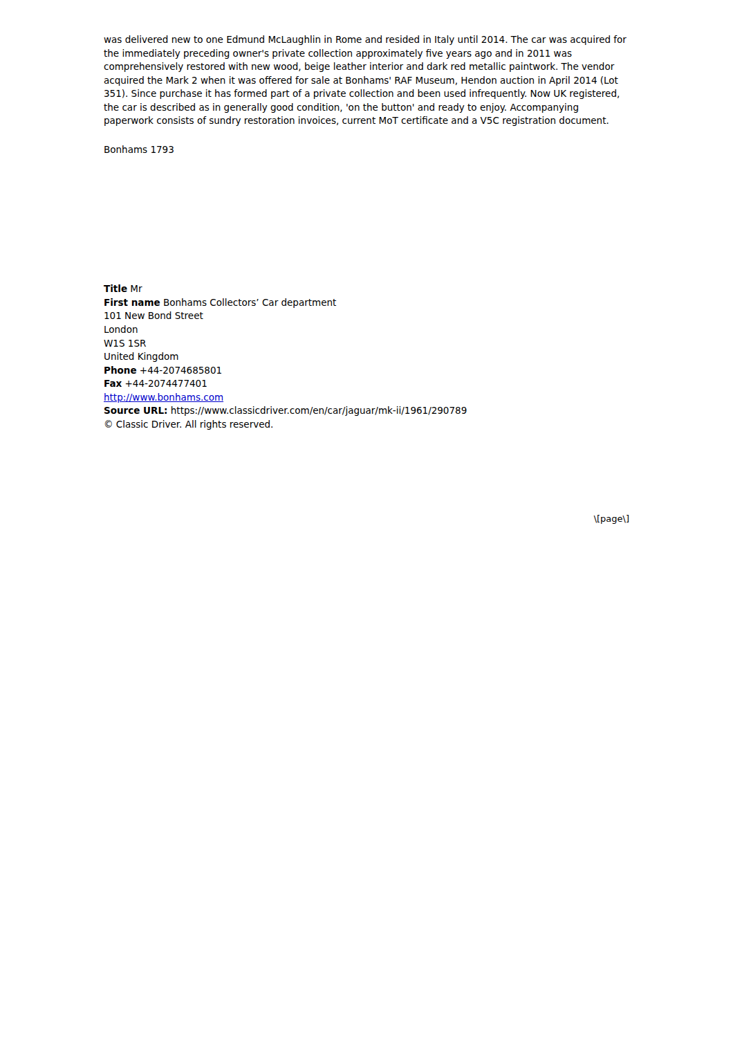was delivered new to one Edmund McLaughlin in Rome and resided in Italy until 2014. The car was acquired for the immediately preceding owner's private collection approximately five years ago and in 2011 was comprehensively restored with new wood, beige leather interior and dark red metallic paintwork. The vendor acquired the Mark 2 when it was offered for sale at Bonhams' RAF Museum, Hendon auction in April 2014 (Lot 351). Since purchase it has formed part of a private collection and been used infrequently. Now UK registered, the car is described as in generally good condition, 'on the button' and ready to enjoy. Accompanying paperwork consists of sundry restoration invoices, current MoT certificate and a V5C registration document.
Bonhams 1793
Title Mr
First name Bonhams Collectors’ Car department
101 New Bond Street
London
W1S 1SR
United Kingdom
Phone +44-2074685801
Fax +44-2074477401
http://www.bonhams.com
Source URL: https://www.classicdriver.com/en/car/jaguar/mk-ii/1961/290789
© Classic Driver. All rights reserved.
\[page\]